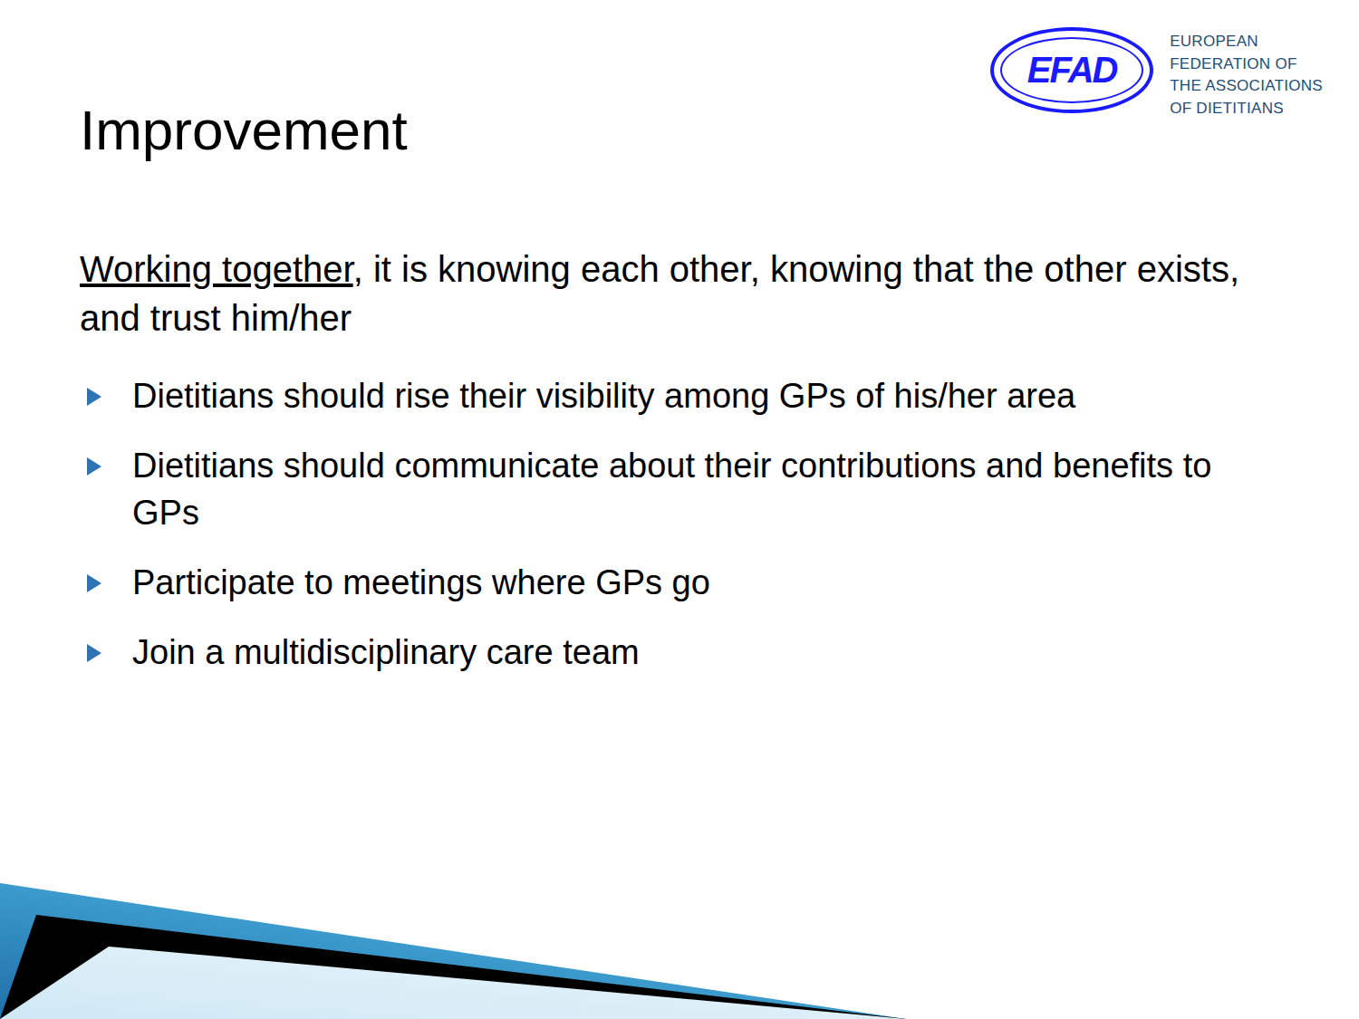EFAD
EUROPEAN
FEDERATION OF
THE ASSOCIATIONS
OF DIETITIANS
Improvement
Working together, it is knowing each other, knowing that the other exists, and trust him/her
Dietitians should rise their visibility among GPs of his/her area
Dietitians should communicate about their contributions and benefits to GPs
Participate to meetings where GPs go
Join a multidisciplinary care team